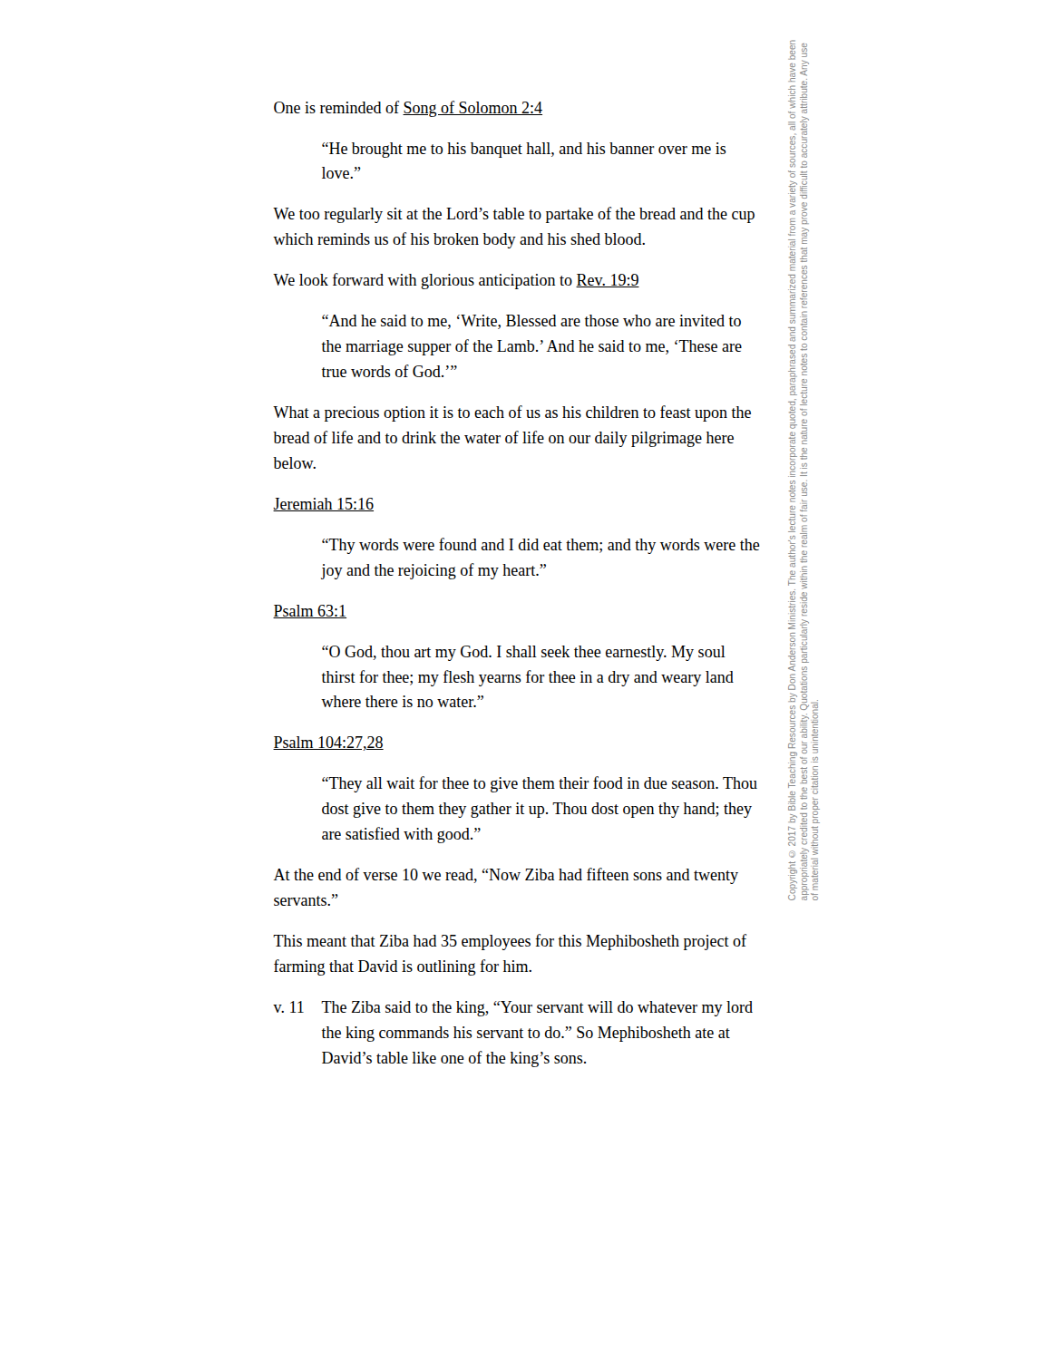Copyright © 2017 by Bible Teaching Resources by Don Anderson Ministries. The author's lecture notes incorporate quoted, paraphrased and summarized material from a variety of sources, all of which have been appropriately credited to the best of our ability. Quotations particularly reside within the realm of fair use. It is the nature of lecture notes to contain references that may prove difficult to accurately attribute. Any use of material without proper citation is unintentional.
One is reminded of Song of Solomon 2:4
“He brought me to his banquet hall, and his banner over me is love.”
We too regularly sit at the Lord’s table to partake of the bread and the cup which reminds us of his broken body and his shed blood.
We look forward with glorious anticipation to Rev. 19:9
“And he said to me, ‘Write, Blessed are those who are invited to the marriage supper of the Lamb.’ And he said to me, ‘These are true words of God.’”
What a precious option it is to each of us as his children to feast upon the bread of life and to drink the water of life on our daily pilgrimage here below.
Jeremiah 15:16
“Thy words were found and I did eat them; and thy words were the joy and the rejoicing of my heart.”
Psalm 63:1
“O God, thou art my God. I shall seek thee earnestly. My soul thirst for thee; my flesh yearns for thee in a dry and weary land where there is no water.”
Psalm 104:27,28
“They all wait for thee to give them their food in due season. Thou dost give to them they gather it up. Thou dost open thy hand; they are satisfied with good.”
At the end of verse 10 we read, “Now Ziba had fifteen sons and twenty servants.”
This meant that Ziba had 35 employees for this Mephibosheth project of farming that David is outlining for him.
v. 11
The Ziba said to the king, “Your servant will do whatever my lord the king commands his servant to do.” So Mephibosheth ate at David’s table like one of the king’s sons.